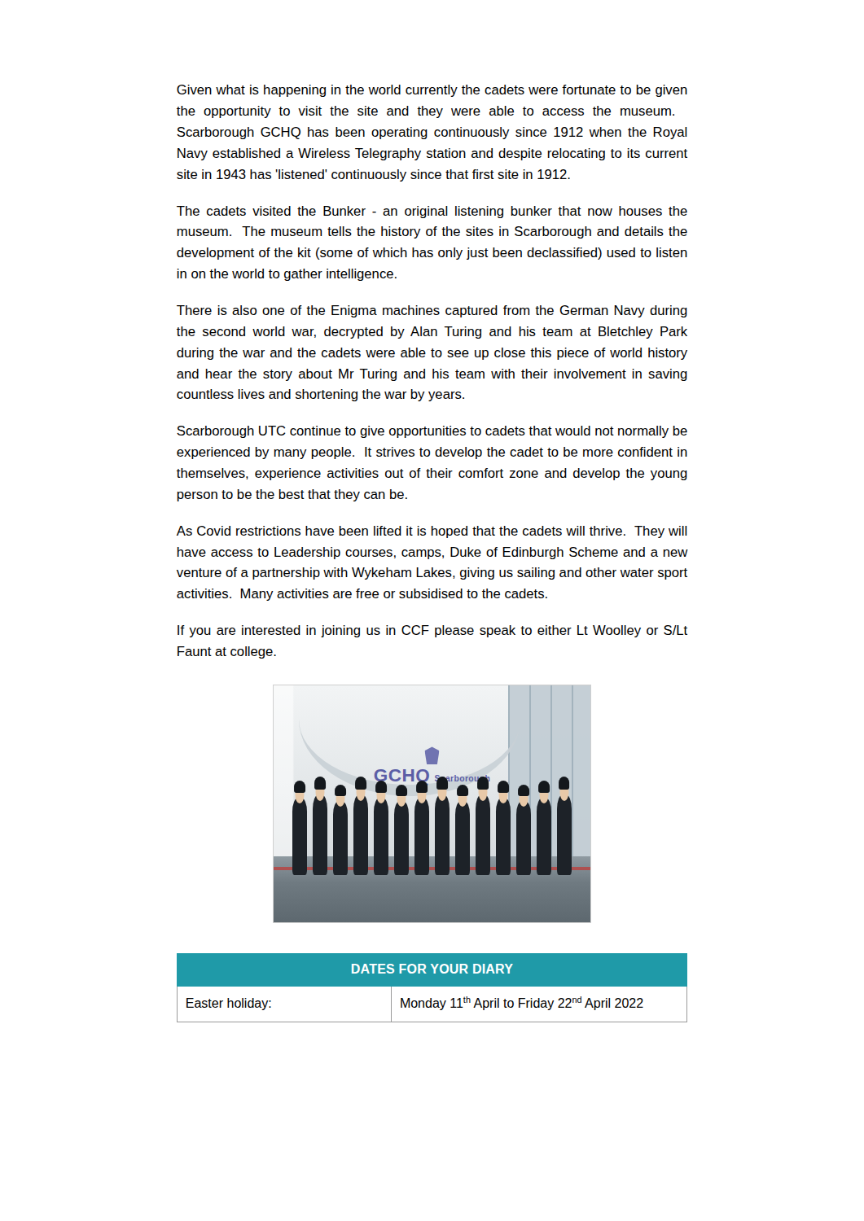Given what is happening in the world currently the cadets were fortunate to be given the opportunity to visit the site and they were able to access the museum. Scarborough GCHQ has been operating continuously since 1912 when the Royal Navy established a Wireless Telegraphy station and despite relocating to its current site in 1943 has 'listened' continuously since that first site in 1912.
The cadets visited the Bunker - an original listening bunker that now houses the museum. The museum tells the history of the sites in Scarborough and details the development of the kit (some of which has only just been declassified) used to listen in on the world to gather intelligence.
There is also one of the Enigma machines captured from the German Navy during the second world war, decrypted by Alan Turing and his team at Bletchley Park during the war and the cadets were able to see up close this piece of world history and hear the story about Mr Turing and his team with their involvement in saving countless lives and shortening the war by years.
Scarborough UTC continue to give opportunities to cadets that would not normally be experienced by many people. It strives to develop the cadet to be more confident in themselves, experience activities out of their comfort zone and develop the young person to be the best that they can be.
As Covid restrictions have been lifted it is hoped that the cadets will thrive. They will have access to Leadership courses, camps, Duke of Edinburgh Scheme and a new venture of a partnership with Wykeham Lakes, giving us sailing and other water sport activities. Many activities are free or subsidised to the cadets.
If you are interested in joining us in CCF please speak to either Lt Woolley or S/Lt Faunt at college.
GCHQ Scarborough
| DATES FOR YOUR DIARY |
| --- |
| Easter holiday: | Monday 11 th April to Friday 22 nd April 2022 |